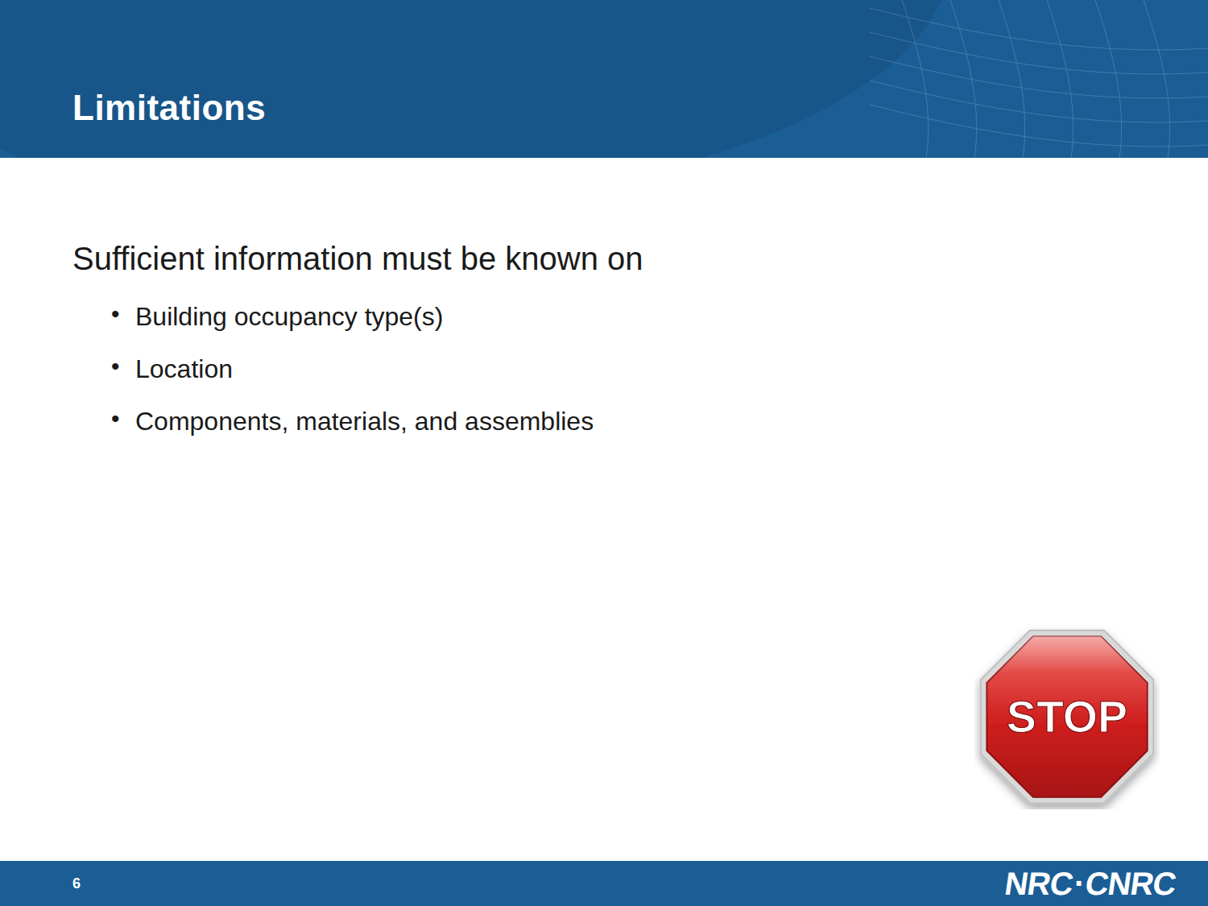Limitations
Sufficient information must be known on
Building occupancy type(s)
Location
Components, materials, and assemblies
STOP
6 NRC·CNRC